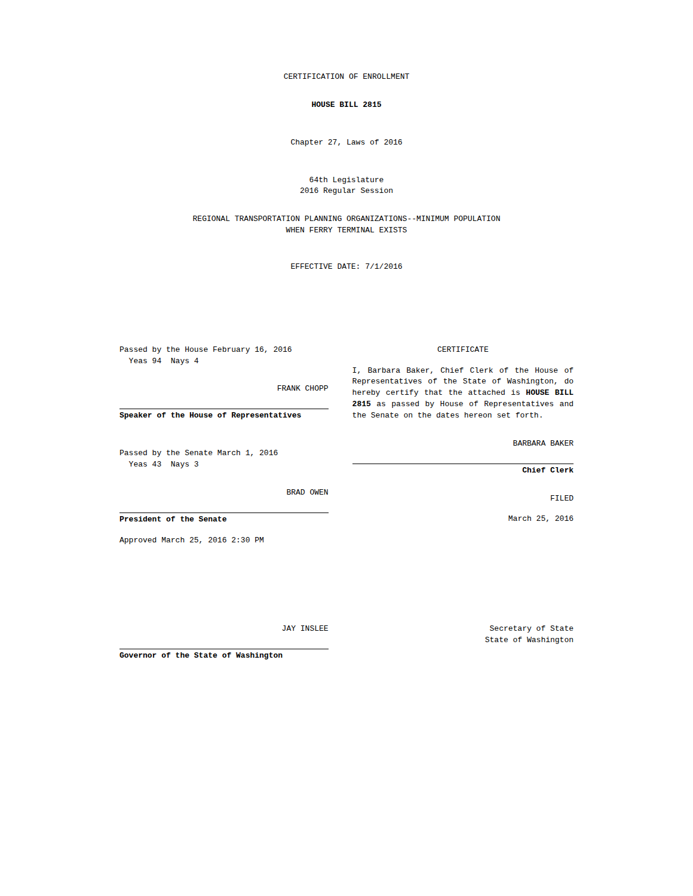CERTIFICATION OF ENROLLMENT
HOUSE BILL 2815
Chapter 27, Laws of 2016
64th Legislature
2016 Regular Session
REGIONAL TRANSPORTATION PLANNING ORGANIZATIONS--MINIMUM POPULATION
WHEN FERRY TERMINAL EXISTS
EFFECTIVE DATE: 7/1/2016
Passed by the House February 16, 2016
Yeas 94 Nays 4
FRANK CHOPP
Speaker of the House of Representatives
Passed by the Senate March 1, 2016
Yeas 43 Nays 3
BRAD OWEN
President of the Senate
Approved March 25, 2016 2:30 PM
CERTIFICATE
I, Barbara Baker, Chief Clerk of the House of Representatives of the State of Washington, do hereby certify that the attached is HOUSE BILL 2815 as passed by House of Representatives and the Senate on the dates hereon set forth.
BARBARA BAKER
Chief Clerk
FILED
March 25, 2016
JAY INSLEE
Governor of the State of Washington
Secretary of State
State of Washington